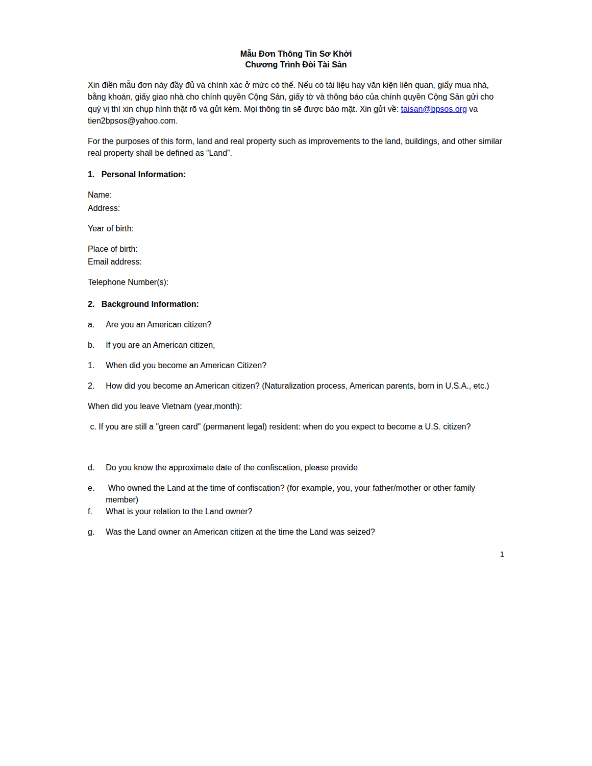Mẫu Đơn Thông Tin Sơ Khởi Chương Trình Đòi Tài Sản
Xin điền mẫu đơn này đầy đủ và chính xác ở mức có thể. Nếu có tài liệu hay văn kiện liên quan, giấy mua nhà, bằng khoán, giấy giao nhà cho chính quyền Cộng Sản, giấy tờ và thông báo của chính quyền Cộng Sản gửi cho quý vị thì xin chụp hình thật rõ và gửi kèm. Mọi thông tin sẽ được bảo mật. Xin gửi về: taisan@bpsos.org va tien2bpsos@yahoo.com.
For the purposes of this form, land and real property such as improvements to the land, buildings, and other similar real property shall be defined as “Land”.
1. Personal Information:
Name:
Address:
Year of birth:
Place of birth:
Email address:
Telephone Number(s):
2. Background Information:
a. Are you an American citizen?
b. If you are an American citizen,
1. When did you become an American Citizen?
2. How did you become an American citizen? (Naturalization process, American parents, born in U.S.A., etc.)
When did you leave Vietnam (year,month):
c. If you are still a "green card" (permanent legal) resident: when do you expect to become a U.S. citizen?
d. Do you know the approximate date of the confiscation, please provide
e. Who owned the Land at the time of confiscation? (for example, you, your father/mother or other family member)
f. What is your relation to the Land owner?
g. Was the Land owner an American citizen at the time the Land was seized?
1